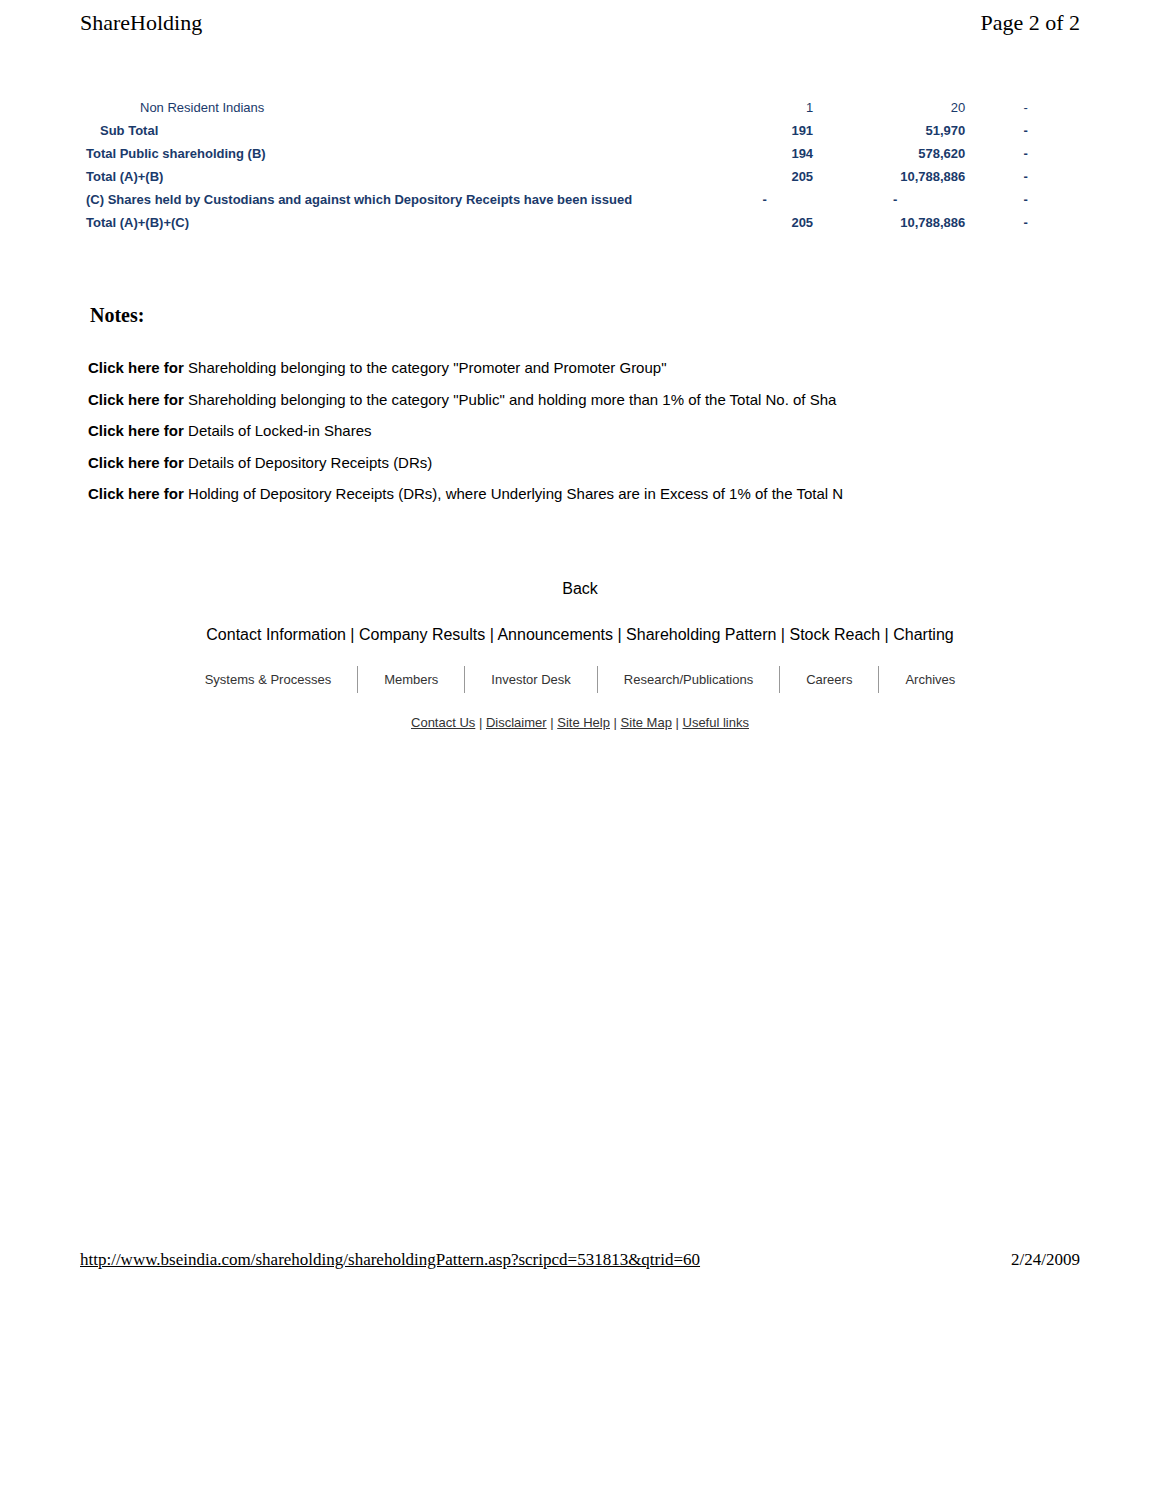ShareHolding
Page 2 of 2
| Non Resident Indians | 1 | 20 | - |
| Sub Total | 191 | 51,970 | - |
| Total Public shareholding (B) | 194 | 578,620 | - |
| Total (A)+(B) | 205 | 10,788,886 | - |
| (C) Shares held by Custodians and against which Depository Receipts have been issued | - | - | - |
| Total (A)+(B)+(C) | 205 | 10,788,886 | - |
Notes:
Click here for Shareholding belonging to the category "Promoter and Promoter Group"
Click here for Shareholding belonging to the category "Public" and holding more than 1% of the Total No. of Sha
Click here for Details of Locked-in Shares
Click here for Details of Depository Receipts (DRs)
Click here for Holding of Depository Receipts (DRs), where Underlying Shares are in Excess of 1% of the Total N
Back
Contact Information | Company Results | Announcements | Shareholding Pattern | Stock Reach | Charting
Systems & Processes
Members
Investor Desk
Research/Publications
Careers
Archives
Contact Us | Disclaimer | Site Help | Site Map | Useful links
http://www.bseindia.com/shareholding/shareholdingPattern.asp?scripcd=531813&qtrid=60
2/24/2009